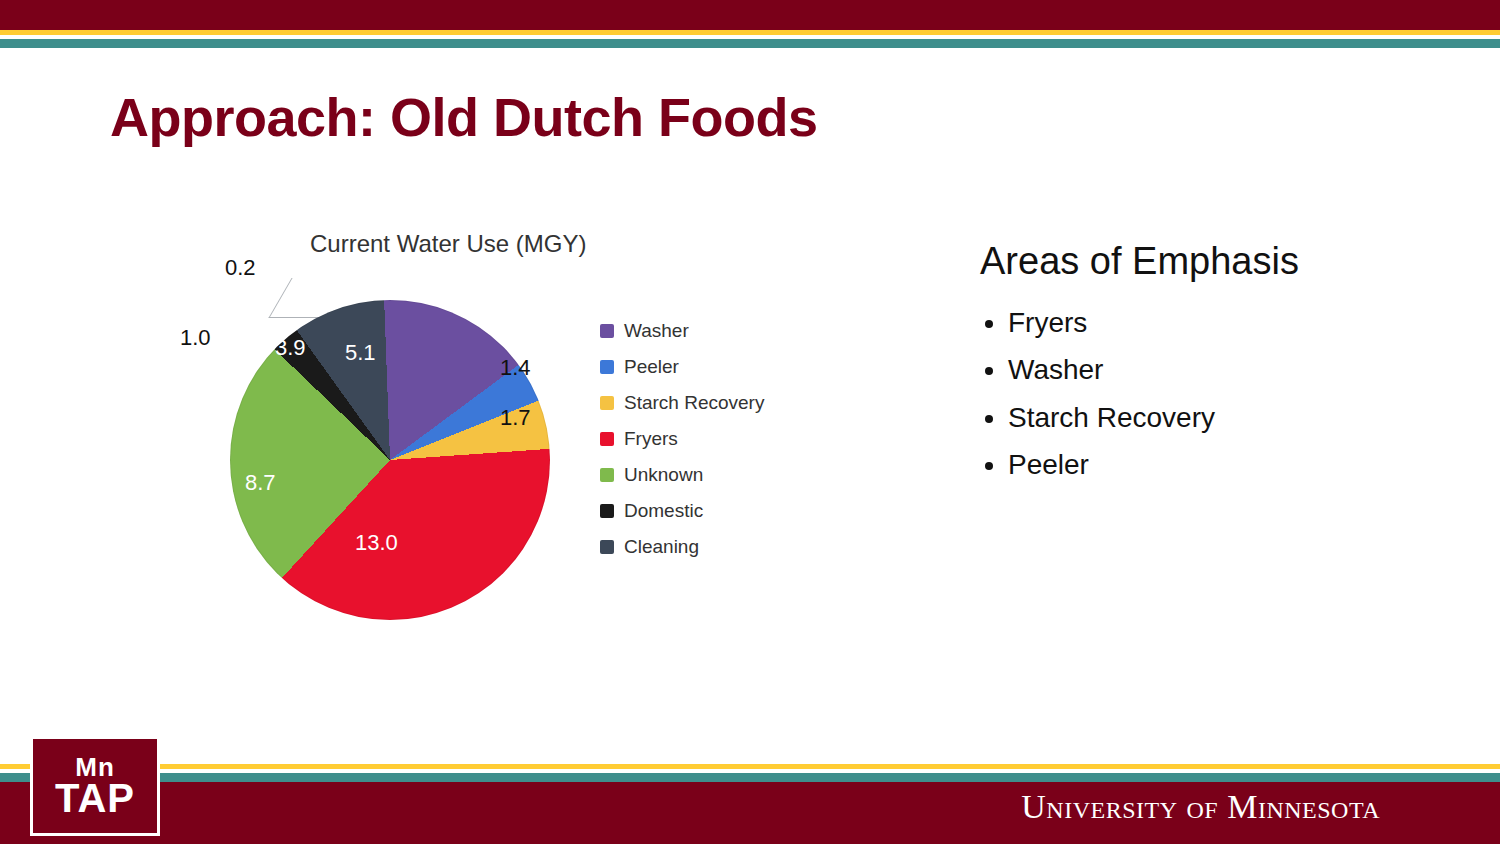Approach: Old Dutch Foods
Current Water Use (MGY)
0.2
1.0
3.9
5.1
1.4
1.7
13.0
8.7
Washer
Peeler
Starch Recovery
Fryers
Unknown
Domestic
Cleaning
Areas of Emphasis
Fryers
Washer
Starch Recovery
Peeler
Mn
TAP
University of Minnesota